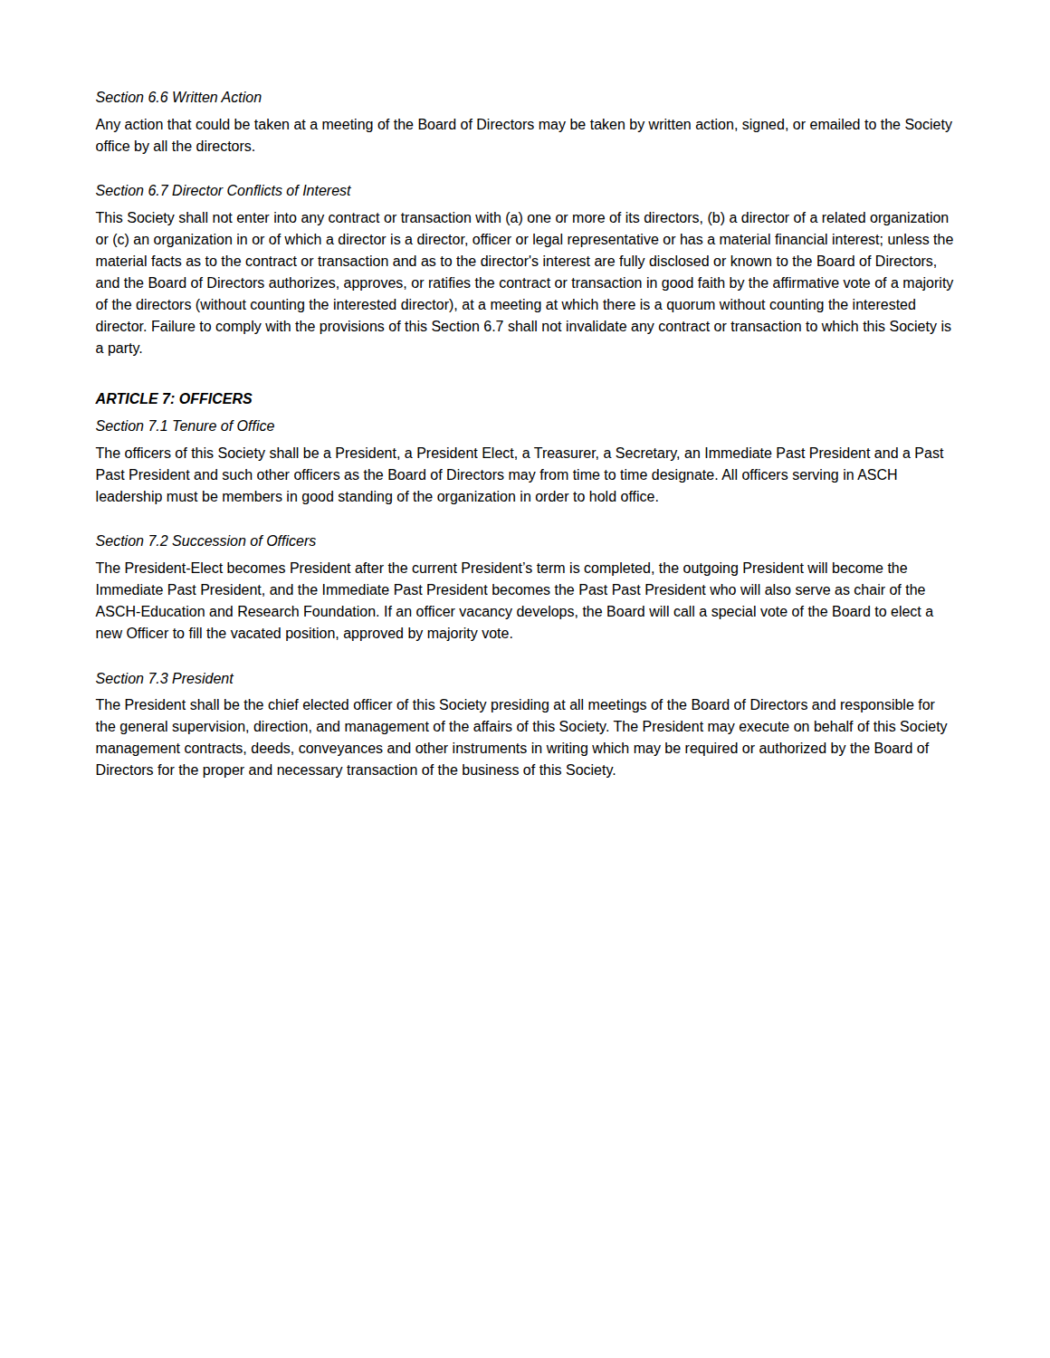Section 6.6 Written Action
Any action that could be taken at a meeting of the Board of Directors may be taken by written action, signed, or emailed to the Society office by all the directors.
Section 6.7 Director Conflicts of Interest
This Society shall not enter into any contract or transaction with (a) one or more of its directors, (b) a director of a related organization or (c) an organization in or of which a director is a director, officer or legal representative or has a material financial interest; unless the material facts as to the contract or transaction and as to the director's interest are fully disclosed or known to the Board of Directors, and the Board of Directors authorizes, approves, or ratifies the contract or transaction in good faith by the affirmative vote of a majority of the directors (without counting the interested director), at a meeting at which there is a quorum without counting the interested director. Failure to comply with the provisions of this Section 6.7 shall not invalidate any contract or transaction to which this Society is a party.
ARTICLE 7: OFFICERS
Section 7.1 Tenure of Office
The officers of this Society shall be a President, a President Elect, a Treasurer, a Secretary, an Immediate Past President and a Past Past President and such other officers as the Board of Directors may from time to time designate. All officers serving in ASCH leadership must be members in good standing of the organization in order to hold office.
Section 7.2 Succession of Officers
The President-Elect becomes President after the current President’s term is completed, the outgoing President will become the Immediate Past President, and the Immediate Past President becomes the Past Past President who will also serve as chair of the ASCH-Education and Research Foundation. If an officer vacancy develops, the Board will call a special vote of the Board to elect a new Officer to fill the vacated position, approved by majority vote.
Section 7.3 President
The President shall be the chief elected officer of this Society presiding at all meetings of the Board of Directors and responsible for the general supervision, direction, and management of the affairs of this Society. The President may execute on behalf of this Society management contracts, deeds, conveyances and other instruments in writing which may be required or authorized by the Board of Directors for the proper and necessary transaction of the business of this Society.